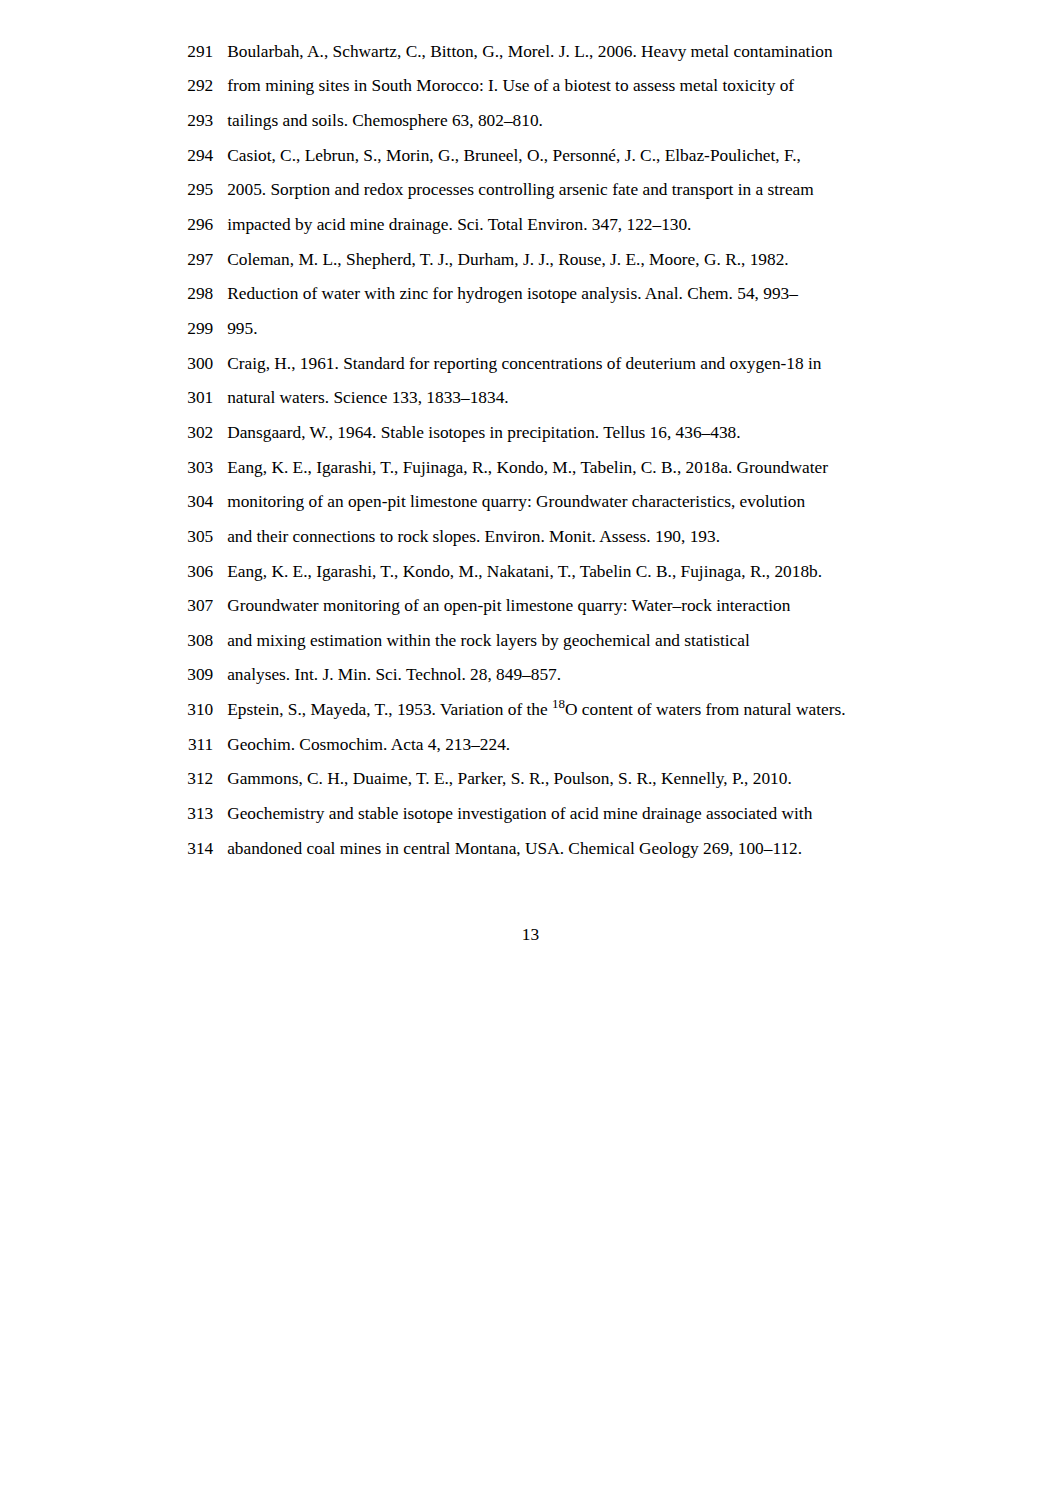Boularbah, A., Schwartz, C., Bitton, G., Morel. J. L., 2006. Heavy metal contamination
from mining sites in South Morocco: I. Use of a biotest to assess metal toxicity of
tailings and soils. Chemosphere 63, 802–810.
Casiot, C., Lebrun, S., Morin, G., Bruneel, O., Personné, J. C., Elbaz-Poulichet, F.,
2005. Sorption and redox processes controlling arsenic fate and transport in a stream
impacted by acid mine drainage. Sci. Total Environ. 347, 122–130.
Coleman, M. L., Shepherd, T. J., Durham, J. J., Rouse, J. E., Moore, G. R., 1982.
Reduction of water with zinc for hydrogen isotope analysis. Anal. Chem. 54, 993–
995.
Craig, H., 1961. Standard for reporting concentrations of deuterium and oxygen-18 in
natural waters. Science 133, 1833–1834.
Dansgaard, W., 1964. Stable isotopes in precipitation. Tellus 16, 436–438.
Eang, K. E., Igarashi, T., Fujinaga, R., Kondo, M., Tabelin, C. B., 2018a. Groundwater
monitoring of an open-pit limestone quarry: Groundwater characteristics, evolution
and their connections to rock slopes. Environ. Monit. Assess. 190, 193.
Eang, K. E., Igarashi, T., Kondo, M., Nakatani, T., Tabelin C. B., Fujinaga, R., 2018b.
Groundwater monitoring of an open-pit limestone quarry: Water–rock interaction
and mixing estimation within the rock layers by geochemical and statistical
analyses. Int. J. Min. Sci. Technol. 28, 849–857.
Epstein, S., Mayeda, T., 1953. Variation of the 18O content of waters from natural waters.
Geochim. Cosmochim. Acta 4, 213–224.
Gammons, C. H., Duaime, T. E., Parker, S. R., Poulson, S. R., Kennelly, P., 2010.
Geochemistry and stable isotope investigation of acid mine drainage associated with
abandoned coal mines in central Montana, USA. Chemical Geology 269, 100–112.
13